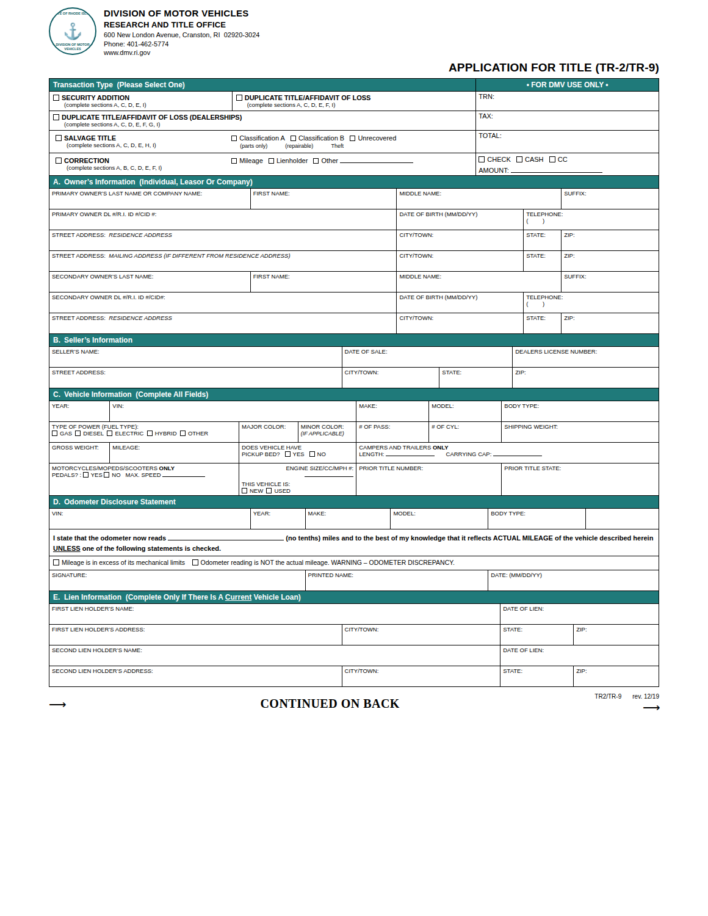STATE OF RHODE ISLAND
⚓
DIVISION OF MOTOR VEHICLES
DIVISION OF MOTOR VEHICLES
RESEARCH AND TITLE OFFICE
600 New London Avenue, Cranston, RI 02920-3024
Phone: 401-462-5774
www.dmv.ri.gov
APPLICATION FOR TITLE (TR-2/TR-9)
| Transaction Type (Please Select One) | • FOR DMV USE ONLY • |
| SECURITY ADDITION (complete sections A, C, D, E, I) | DUPLICATE TITLE/AFFIDAVIT OF LOSS (complete sections A, C, D, E, F, I) | TRN: |
| DUPLICATE TITLE/AFFIDAVIT OF LOSS (DEALERSHIPS) (complete sections A, C, D, E, F, G, I) | TAX: |
| / SALVAGE TITLE (complete sections A, C, D, E, H, I) / Classification A Classification B Unrecovered (parts only) (repairable) Theft / | TOTAL: |
| / CORRECTION (complete sections A, B, C, D, E, F, I) / Mileage Lienholder Other / | CHECK CASH CC AMOUNT: |
| A. Owner’s Information (Individual, Leasor Or Company) |
| PRIMARY OWNER’S LAST NAME OR COMPANY NAME: | FIRST NAME: | MIDDLE NAME: | SUFFIX: |
| PRIMARY OWNER DL #/R.I. ID #/CID #: | DATE OF BIRTH (MM/DD/YY) | TELEPHONE: ( ) |
| STREET ADDRESS: RESIDENCE ADDRESS | CITY/TOWN: | STATE: | ZIP: |
| STREET ADDRESS: MAILING ADDRESS (IF DIFFERENT FROM RESIDENCE ADDRESS) | CITY/TOWN: | STATE: | ZIP: |
| SECONDARY OWNER’S LAST NAME: | FIRST NAME: | MIDDLE NAME: | SUFFIX: |
| SECONDARY OWNER DL #/R.I. ID #/CID#: | DATE OF BIRTH (MM/DD/YY) | TELEPHONE: ( ) |
| STREET ADDRESS: RESIDENCE ADDRESS | CITY/TOWN: | STATE: | ZIP: |
| B. Seller’s Information |
| SELLER’S NAME: | DATE OF SALE: | DEALERS LICENSE NUMBER: |
| STREET ADDRESS: | CITY/TOWN: | STATE: | ZIP: |
| C. Vehicle Information (Complete All Fields) |
| YEAR: | VIN: | MAKE: | MODEL: | BODY TYPE: |
| TYPE OF POWER (FUEL TYPE): GAS DIESEL ELECTRIC HYBRID OTHER | MAJOR COLOR: | MINOR COLOR: (IF APPLICABLE) | # OF PASS: | # OF CYL: | SHIPPING WEIGHT: |
| GROSS WEIGHT: | MILEAGE: | DOES VEHICLE HAVE PICKUP BED? YES NO | CAMPERS AND TRAILERS ONLY LENGTH: CARRYING CAP: |
| MOTORCYCLES/MOPEDS/SCOOTERS ONLY PEDALS? : YES NO MAX. SPEED | ENGINE SIZE/CC/MPH #: THIS VEHICLE IS: NEW USED | PRIOR TITLE NUMBER: | PRIOR TITLE STATE: |
| D. Odometer Disclosure Statement |
| VIN: | YEAR: | MAKE: | MODEL: | BODY TYPE: | |
| I state that the odometer now reads (no tenths) miles and to the best of my knowledge that it reflects ACTUAL MILEAGE of the vehicle described herein UNLESS one of the following statements is checked. |
| Mileage is in excess of its mechanical limits Odometer reading is NOT the actual mileage. WARNING – ODOMETER DISCREPANCY. |
| SIGNATURE: | PRINTED NAME: | DATE: (MM/DD/YY) |
| E. Lien Information (Complete Only If There Is A Current Vehicle Loan) |
| FIRST LIEN HOLDER’S NAME: | DATE OF LIEN: |
| FIRST LIEN HOLDER’S ADDRESS: | CITY/TOWN: | STATE: | ZIP: |
| SECOND LIEN HOLDER’S NAME: | DATE OF LIEN: |
| SECOND LIEN HOLDER’S ADDRESS: | CITY/TOWN: | STATE: | ZIP: |
⟶
CONTINUED ON BACK
TR2/TR-9rev. 12/19
⟶